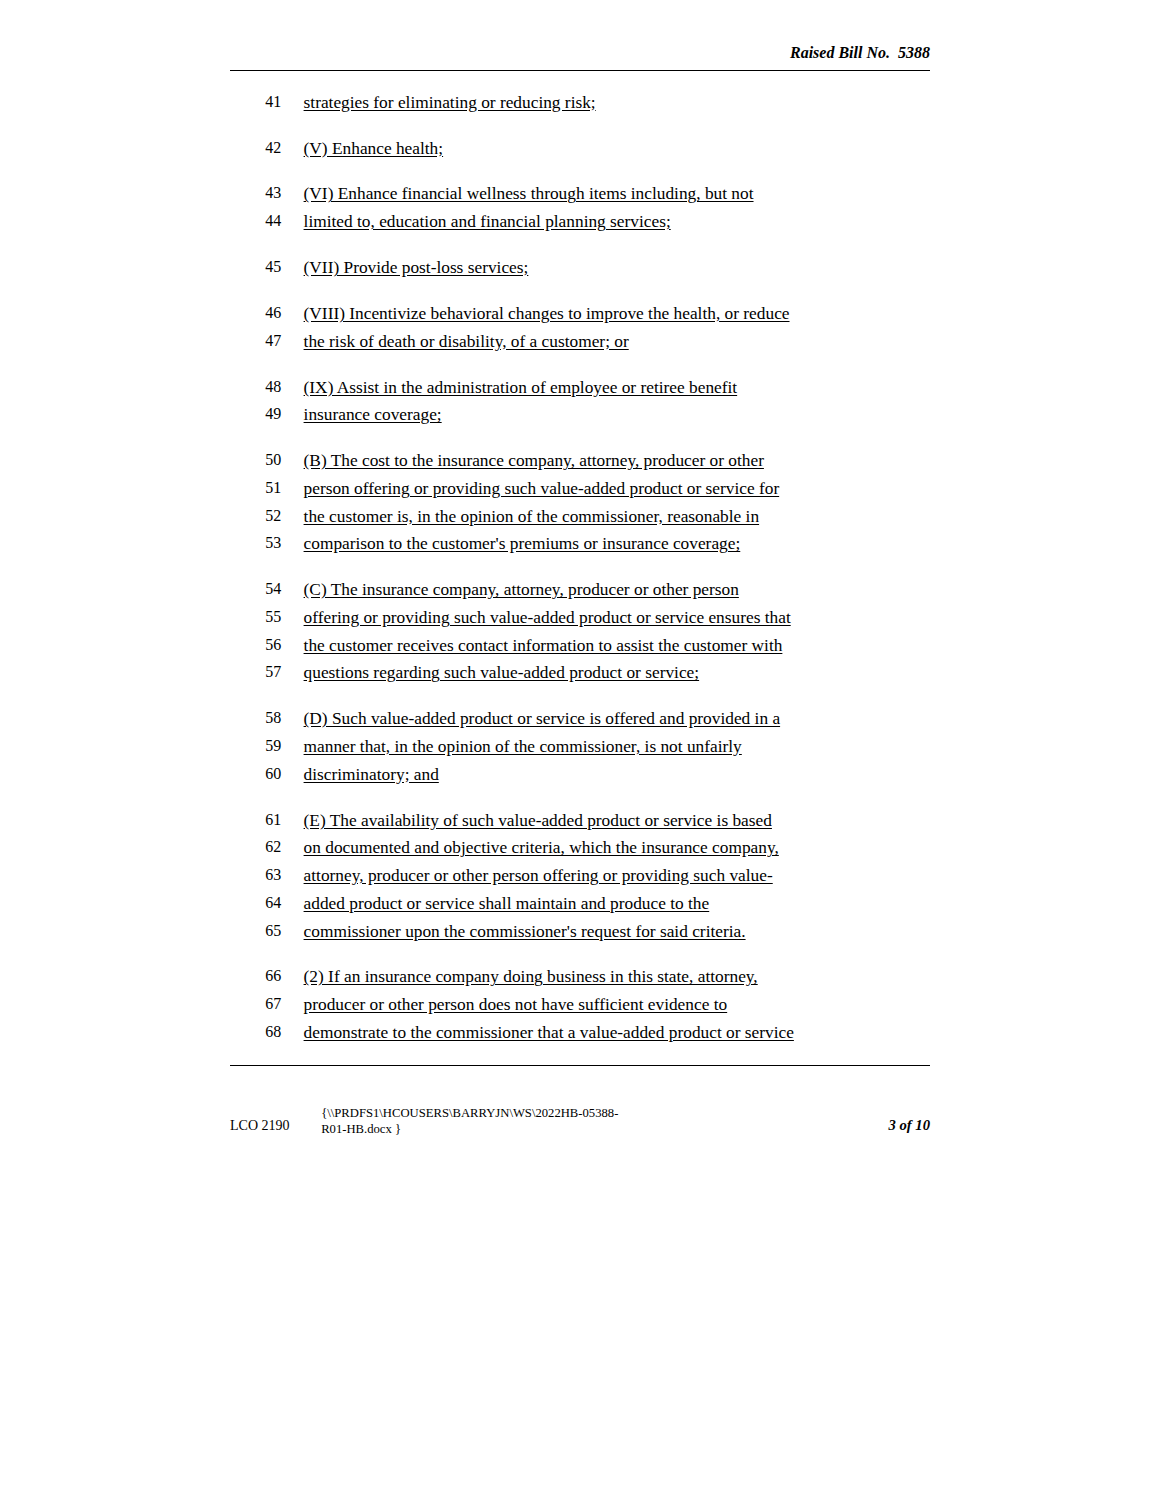Raised Bill No. 5388
41 strategies for eliminating or reducing risk;
42 (V) Enhance health;
43 (VI) Enhance financial wellness through items including, but not
44 limited to, education and financial planning services;
45 (VII) Provide post-loss services;
46 (VIII) Incentivize behavioral changes to improve the health, or reduce
47 the risk of death or disability, of a customer; or
48 (IX) Assist in the administration of employee or retiree benefit
49 insurance coverage;
50 (B) The cost to the insurance company, attorney, producer or other
51 person offering or providing such value-added product or service for
52 the customer is, in the opinion of the commissioner, reasonable in
53 comparison to the customer's premiums or insurance coverage;
54 (C) The insurance company, attorney, producer or other person
55 offering or providing such value-added product or service ensures that
56 the customer receives contact information to assist the customer with
57 questions regarding such value-added product or service;
58 (D) Such value-added product or service is offered and provided in a
59 manner that, in the opinion of the commissioner, is not unfairly
60 discriminatory; and
61 (E) The availability of such value-added product or service is based
62 on documented and objective criteria, which the insurance company,
63 attorney, producer or other person offering or providing such value-
64 added product or service shall maintain and produce to the
65 commissioner upon the commissioner's request for said criteria.
66 (2) If an insurance company doing business in this state, attorney,
67 producer or other person does not have sufficient evidence to
68 demonstrate to the commissioner that a value-added product or service
LCO 2190
{\\PRDFS1\HCOUSERS\BARRYJN\WS\2022HB-05388-
R01-HB.docx }
3 of 10